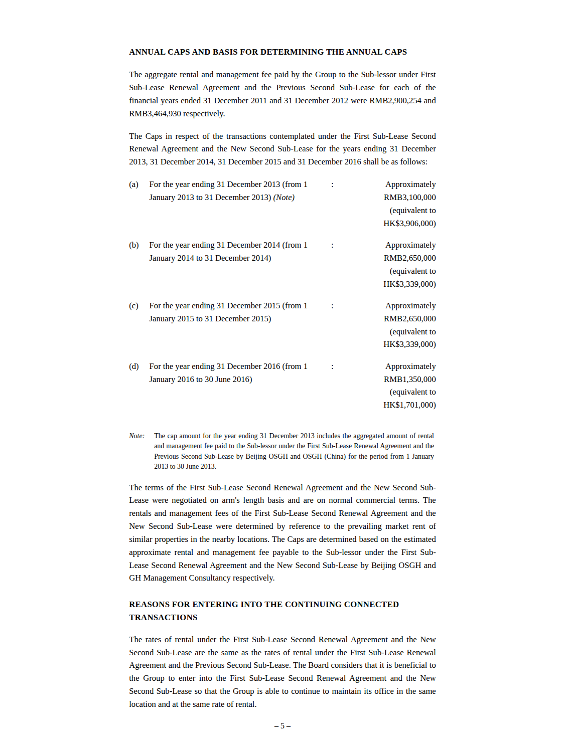Annual Caps and Basis for Determining the Annual Caps
The aggregate rental and management fee paid by the Group to the Sub-lessor under First Sub-Lease Renewal Agreement and the Previous Second Sub-Lease for each of the financial years ended 31 December 2011 and 31 December 2012 were RMB2,900,254 and RMB3,464,930 respectively.
The Caps in respect of the transactions contemplated under the First Sub-Lease Second Renewal Agreement and the New Second Sub-Lease for the years ending 31 December 2013, 31 December 2014, 31 December 2015 and 31 December 2016 shall be as follows:
| (a) | For the year ending 31 December 2013 (from 1 January 2013 to 31 December 2013) (Note) | : | Approximately RMB3,100,000 (equivalent to HK$3,906,000) |
| (b) | For the year ending 31 December 2014 (from 1 January 2014 to 31 December 2014) | : | Approximately RMB2,650,000 (equivalent to HK$3,339,000) |
| (c) | For the year ending 31 December 2015 (from 1 January 2015 to 31 December 2015) | : | Approximately RMB2,650,000 (equivalent to HK$3,339,000) |
| (d) | For the year ending 31 December 2016 (from 1 January 2016 to 30 June 2016) | : | Approximately RMB1,350,000 (equivalent to HK$1,701,000) |
Note: The cap amount for the year ending 31 December 2013 includes the aggregated amount of rental and management fee paid to the Sub-lessor under the First Sub-Lease Renewal Agreement and the Previous Second Sub-Lease by Beijing OSGH and OSGH (China) for the period from 1 January 2013 to 30 June 2013.
The terms of the First Sub-Lease Second Renewal Agreement and the New Second Sub-Lease were negotiated on arm's length basis and are on normal commercial terms. The rentals and management fees of the First Sub-Lease Second Renewal Agreement and the New Second Sub-Lease were determined by reference to the prevailing market rent of similar properties in the nearby locations. The Caps are determined based on the estimated approximate rental and management fee payable to the Sub-lessor under the First Sub-Lease Second Renewal Agreement and the New Second Sub-Lease by Beijing OSGH and GH Management Consultancy respectively.
Reasons for Entering into the Continuing Connected Transactions
The rates of rental under the First Sub-Lease Second Renewal Agreement and the New Second Sub-Lease are the same as the rates of rental under the First Sub-Lease Renewal Agreement and the Previous Second Sub-Lease. The Board considers that it is beneficial to the Group to enter into the First Sub-Lease Second Renewal Agreement and the New Second Sub-Lease so that the Group is able to continue to maintain its office in the same location and at the same rate of rental.
– 5 –